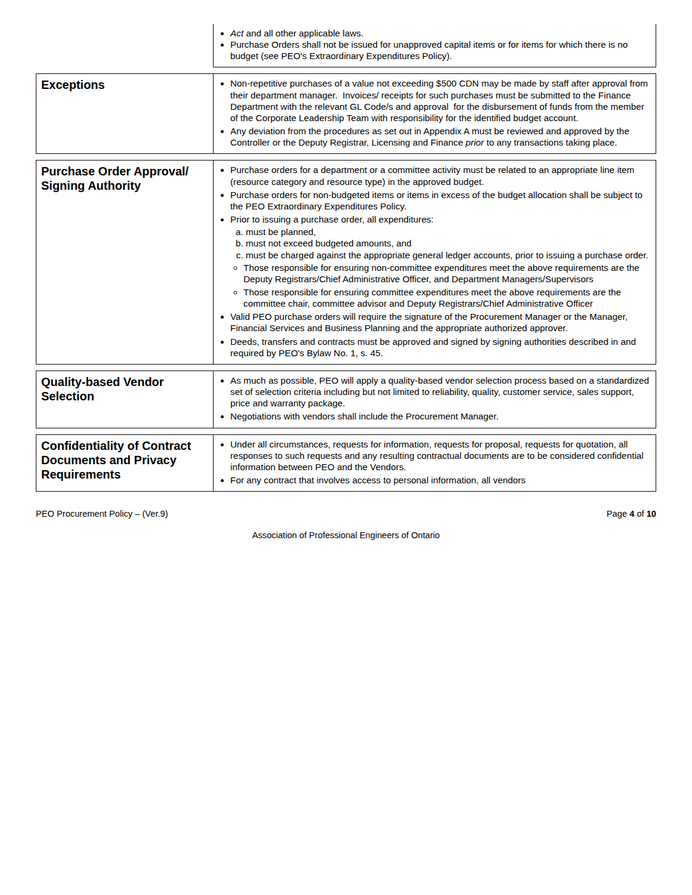| | Act and all other applicable laws. Purchase Orders shall not be issued for unapproved capital items or for items for which there is no budget (see PEO's Extraordinary Expenditures Policy). |
| Exceptions | Non-repetitive purchases of a value not exceeding $500 CDN may be made by staff after approval from their department manager. Invoices/ receipts for such purchases must be submitted to the Finance Department with the relevant GL Code/s and approval for the disbursement of funds from the member of the Corporate Leadership Team with responsibility for the identified budget account. Any deviation from the procedures as set out in Appendix A must be reviewed and approved by the Controller or the Deputy Registrar, Licensing and Finance prior to any transactions taking place. |
| Purchase Order Approval/ Signing Authority | Purchase orders for a department or a committee activity must be related to an appropriate line item (resource category and resource type) in the approved budget. Purchase orders for non-budgeted items or items in excess of the budget allocation shall be subject to the PEO Extraordinary Expenditures Policy. Prior to issuing a purchase order, all expenditures: must be planned, must not exceed budgeted amounts, and must be charged against the appropriate general ledger accounts, prior to issuing a purchase order. Those responsible for ensuring non-committee expenditures meet the above requirements are the Deputy Registrars/Chief Administrative Officer, and Department Managers/Supervisors Those responsible for ensuring committee expenditures meet the above requirements are the committee chair, committee advisor and Deputy Registrars/Chief Administrative Officer Valid PEO purchase orders will require the signature of the Procurement Manager or the Manager, Financial Services and Business Planning and the appropriate authorized approver. Deeds, transfers and contracts must be approved and signed by signing authorities described in and required by PEO's Bylaw No. 1, s. 45. |
| Quality-based Vendor Selection | As much as possible, PEO will apply a quality-based vendor selection process based on a standardized set of selection criteria including but not limited to reliability, quality, customer service, sales support, price and warranty package. Negotiations with vendors shall include the Procurement Manager. |
| Confidentiality of Contract Documents and Privacy Requirements | Under all circumstances, requests for information, requests for proposal, requests for quotation, all responses to such requests and any resulting contractual documents are to be considered confidential information between PEO and the Vendors. For any contract that involves access to personal information, all vendors |
PEO Procurement Policy – (Ver.9)
Page 4 of 10
Association of Professional Engineers of Ontario